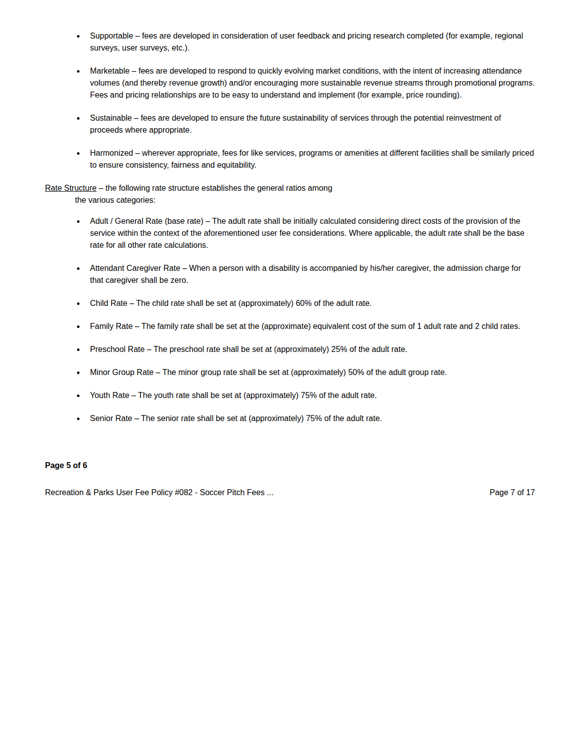Supportable – fees are developed in consideration of user feedback and pricing research completed (for example, regional surveys, user surveys, etc.).
Marketable – fees are developed to respond to quickly evolving market conditions, with the intent of increasing attendance volumes (and thereby revenue growth) and/or encouraging more sustainable revenue streams through promotional programs. Fees and pricing relationships are to be easy to understand and implement (for example, price rounding).
Sustainable – fees are developed to ensure the future sustainability of services through the potential reinvestment of proceeds where appropriate.
Harmonized – wherever appropriate, fees for like services, programs or amenities at different facilities shall be similarly priced to ensure consistency, fairness and equitability.
Rate Structure – the following rate structure establishes the general ratios among the various categories:
Adult / General Rate (base rate) – The adult rate shall be initially calculated considering direct costs of the provision of the service within the context of the aforementioned user fee considerations. Where applicable, the adult rate shall be the base rate for all other rate calculations.
Attendant Caregiver Rate – When a person with a disability is accompanied by his/her caregiver, the admission charge for that caregiver shall be zero.
Child Rate – The child rate shall be set at (approximately) 60% of the adult rate.
Family Rate – The family rate shall be set at the (approximate) equivalent cost of the sum of 1 adult rate and 2 child rates.
Preschool Rate – The preschool rate shall be set at (approximately) 25% of the adult rate.
Minor Group Rate – The minor group rate shall be set at (approximately) 50% of the adult group rate.
Youth Rate – The youth rate shall be set at (approximately) 75% of the adult rate.
Senior Rate – The senior rate shall be set at (approximately) 75% of the adult rate.
Page 5 of 6
Recreation & Parks User Fee Policy #082 - Soccer Pitch Fees ... Page 7 of 17